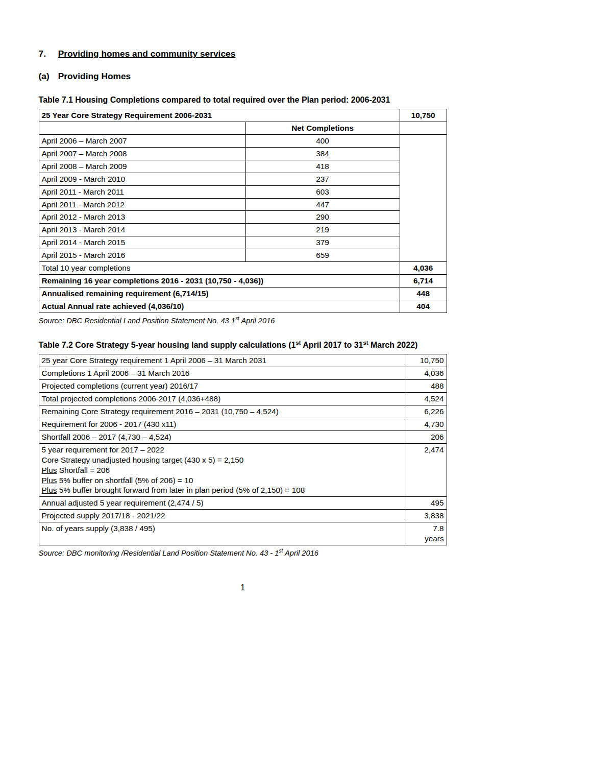7. Providing homes and community services
(a) Providing Homes
Table 7.1 Housing Completions compared to total required over the Plan period: 2006-2031
| 25 Year Core Strategy Requirement 2006-2031 | 10,750 |
| | Net Completions | |
| April 2006 – March 2007 | 400 | |
| April 2007 – March 2008 | 384 |
| April 2008 – March 2009 | 418 |
| April 2009 - March 2010 | 237 |
| April 2011 - March 2011 | 603 |
| April 2011 - March 2012 | 447 |
| April 2012 - March 2013 | 290 |
| April 2013 - March 2014 | 219 |
| April 2014 - March 2015 | 379 |
| April 2015 - March 2016 | 659 |
| Total 10 year completions | 4,036 |
| Remaining 16 year completions 2016 - 2031 (10,750 - 4,036)) | 6,714 |
| Annualised remaining requirement (6,714/15) | 448 |
| Actual Annual rate achieved (4,036/10) | 404 |
Source: DBC Residential Land Position Statement No. 43 1st April 2016
Table 7.2 Core Strategy 5-year housing land supply calculations (1st April 2017 to 31st March 2022)
| 25 year Core Strategy requirement 1 April 2006 – 31 March 2031 | 10,750 |
| Completions 1 April 2006 – 31 March 2016 | 4,036 |
| Projected completions (current year) 2016/17 | 488 |
| Total projected completions 2006-2017 (4,036+488) | 4,524 |
| Remaining Core Strategy requirement 2016 – 2031 (10,750 – 4,524) | 6,226 |
| Requirement for 2006 - 2017 (430 x11) | 4,730 |
| Shortfall 2006 – 2017 (4,730 – 4,524) | 206 |
| 5 year requirement for 2017 – 2022 Core Strategy unadjusted housing target (430 x 5) = 2,150 Plus Shortfall = 206 Plus 5% buffer on shortfall (5% of 206) = 10 Plus 5% buffer brought forward from later in plan period (5% of 2,150) = 108 | 2,474 |
| Annual adjusted 5 year requirement (2,474 / 5) | 495 |
| Projected supply 2017/18 - 2021/22 | 3,838 |
| No. of years supply (3,838 / 495) | 7.8 years |
Source: DBC monitoring /Residential Land Position Statement No. 43 - 1st April 2016
1